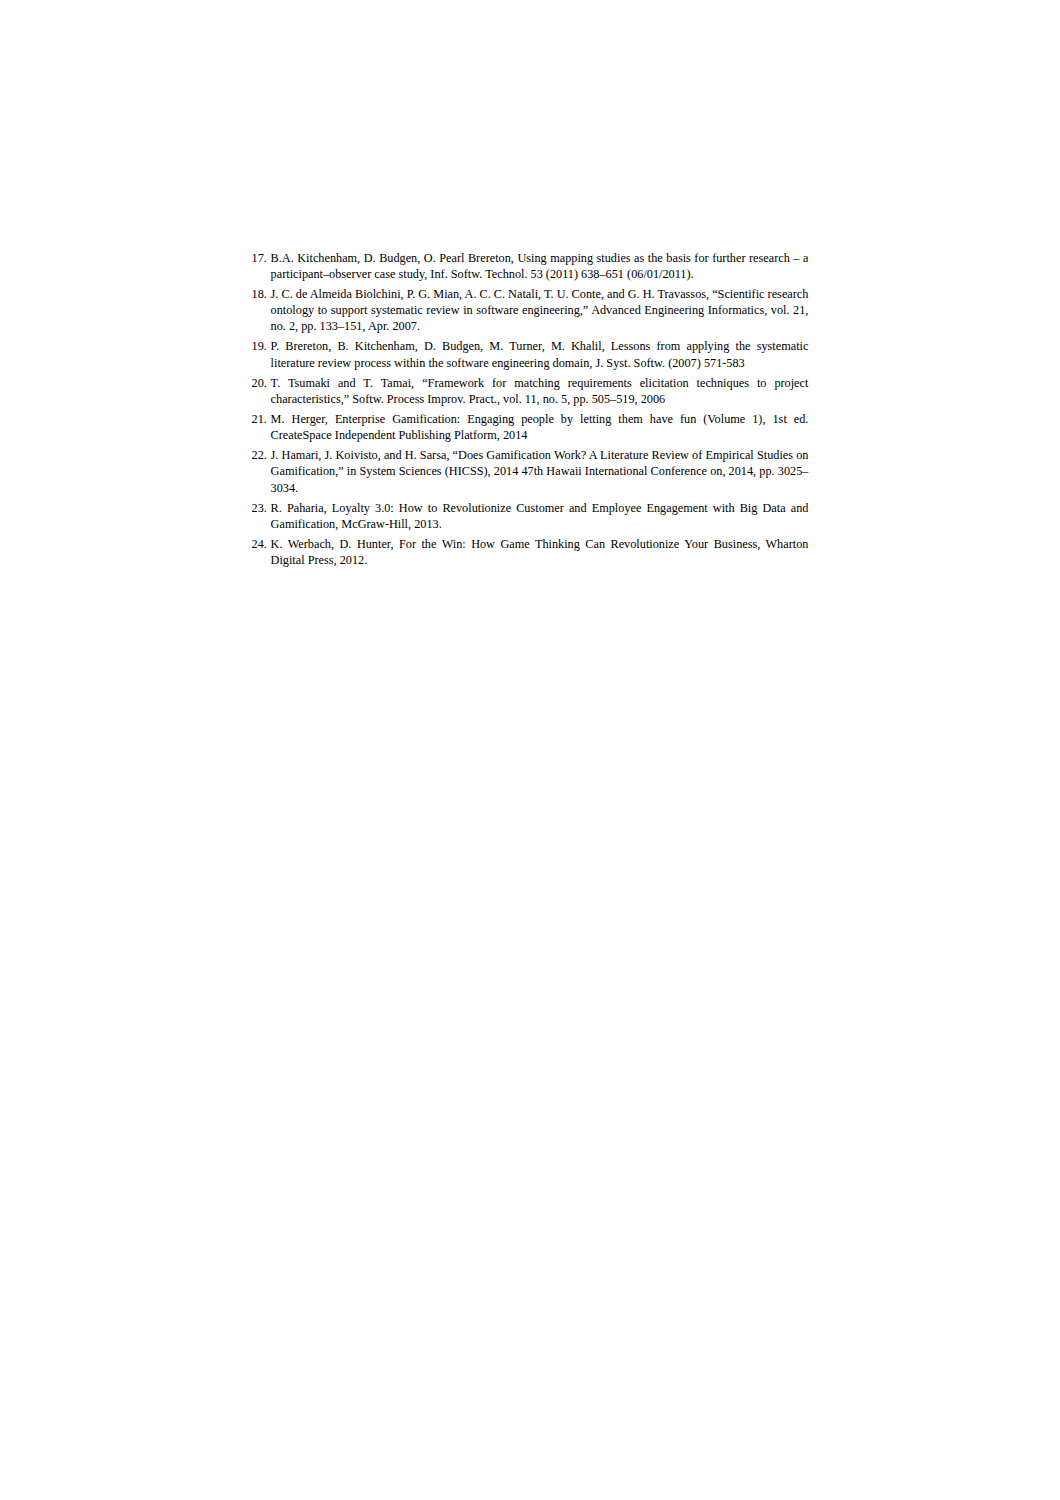17. B.A. Kitchenham, D. Budgen, O. Pearl Brereton, Using mapping studies as the basis for further research – a participant–observer case study, Inf. Softw. Technol. 53 (2011) 638–651 (06/01/2011).
18. J. C. de Almeida Biolchini, P. G. Mian, A. C. C. Natali, T. U. Conte, and G. H. Travassos, “Scientific research ontology to support systematic review in software engineering,” Advanced Engineering Informatics, vol. 21, no. 2, pp. 133–151, Apr. 2007.
19. P. Brereton, B. Kitchenham, D. Budgen, M. Turner, M. Khalil, Lessons from applying the systematic literature review process within the software engineering domain, J. Syst. Softw. (2007) 571-583
20. T. Tsumaki and T. Tamai, “Framework for matching requirements elicitation techniques to project characteristics,” Softw. Process Improv. Pract., vol. 11, no. 5, pp. 505–519, 2006
21. M. Herger, Enterprise Gamification: Engaging people by letting them have fun (Volume 1), 1st ed. CreateSpace Independent Publishing Platform, 2014
22. J. Hamari, J. Koivisto, and H. Sarsa, “Does Gamification Work? A Literature Review of Empirical Studies on Gamification,” in System Sciences (HICSS), 2014 47th Hawaii International Conference on, 2014, pp. 3025–3034.
23. R. Paharia, Loyalty 3.0: How to Revolutionize Customer and Employee Engagement with Big Data and Gamification, McGraw-Hill, 2013.
24. K. Werbach, D. Hunter, For the Win: How Game Thinking Can Revolutionize Your Business, Wharton Digital Press, 2012.